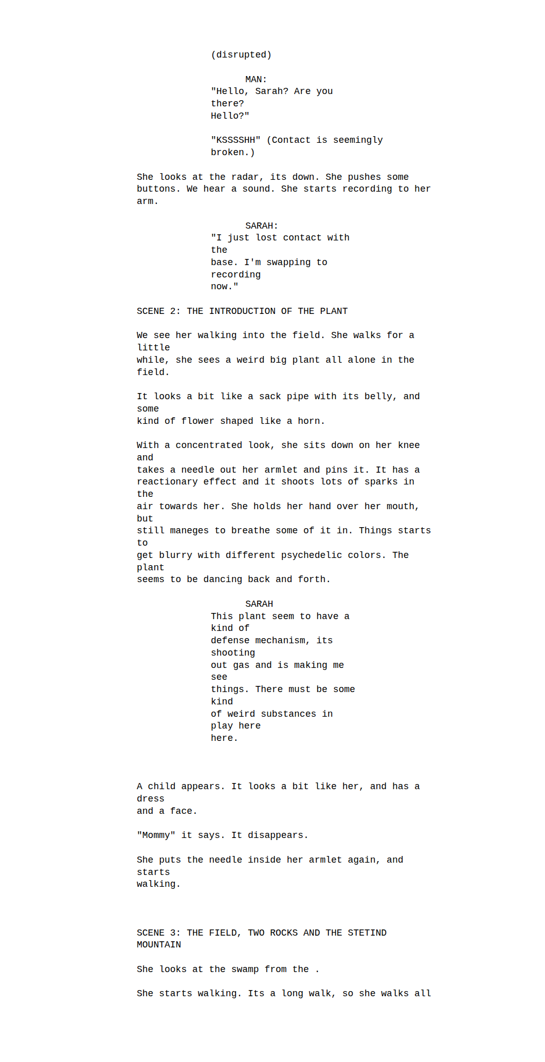(disrupted)
MAN:
"Hello, Sarah? Are you there? Hello?"
"KSSSSHH" (Contact is seemingly broken.)
She looks at the radar, its down. She pushes some buttons. We hear a sound. She starts recording to her arm.
SARAH:
"I just lost contact with the base. I'm swapping to recording now."
SCENE 2: THE INTRODUCTION OF THE PLANT
We see her walking into the field. She walks for a little while, she sees a weird big plant all alone in the field.
It looks a bit like a sack pipe with its belly, and some kind of flower shaped like a horn.
With a concentrated look, she sits down on her knee and takes a needle out her armlet and pins it. It has a reactionary effect and it shoots lots of sparks in the air towards her. She holds her hand over her mouth, but still maneges to breathe some of it in. Things starts to get blurry with different psychedelic colors. The plant seems to be dancing back and forth.
SARAH
This plant seem to have a kind of defense mechanism, its shooting out gas and is making me see things. There must be some kind of weird substances in play here here.
A child appears. It looks a bit like her, and has a dress and a face.
"Mommy" it says. It disappears.
She puts the needle inside her armlet again, and starts walking.
SCENE 3: THE FIELD, TWO ROCKS AND THE STETIND MOUNTAIN
She looks at the swamp from the .
She starts walking. Its a long walk, so she walks all